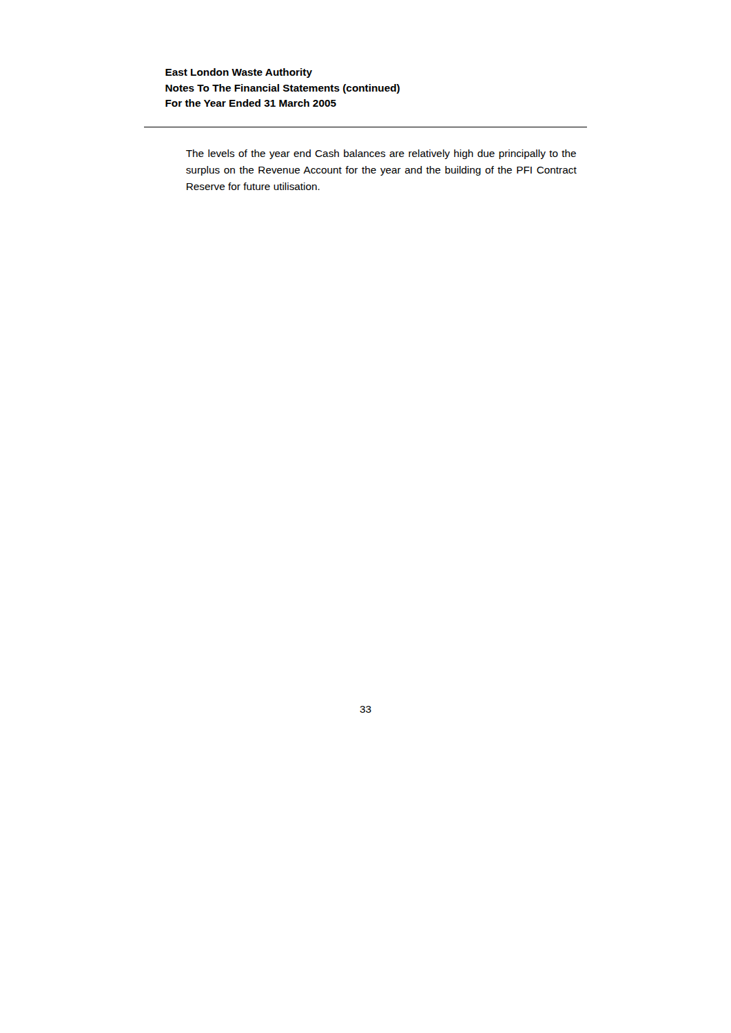East London Waste Authority Notes To The Financial Statements (continued) For the Year Ended 31 March 2005
The levels of the year end Cash balances are relatively high due principally to the surplus on the Revenue Account for the year and the building of the PFI Contract Reserve for future utilisation.
33